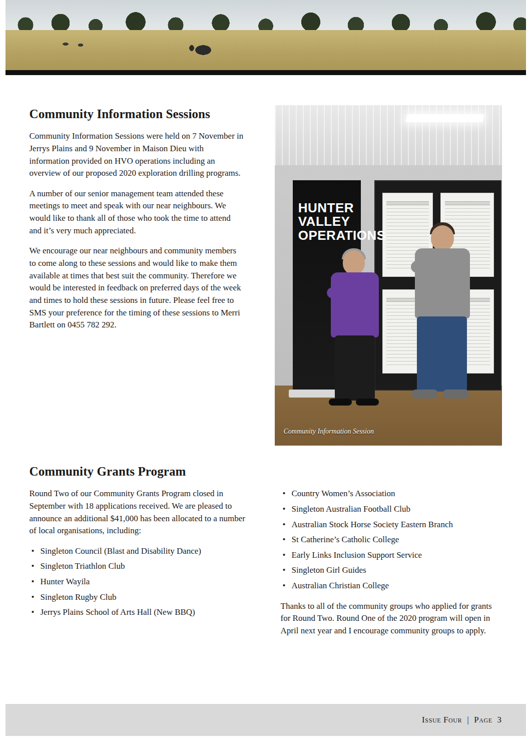Community Information Sessions
Community Information Sessions were held on 7 November in Jerrys Plains and 9 November in Maison Dieu with information provided on HVO operations including an overview of our proposed 2020 exploration drilling programs.
A number of our senior management team attended these meetings to meet and speak with our near neighbours. We would like to thank all of those who took the time to attend and it’s very much appreciated.
We encourage our near neighbours and community members to come along to these sessions and would like to make them available at times that best suit the community. Therefore we would be interested in feedback on preferred days of the week and times to hold these sessions in future. Please feel free to SMS your preference for the timing of these sessions to Merri Bartlett on 0455 782 292.
HUNTER
VALLEY
OPERATIONS
Community Information Session
Community Grants Program
Round Two of our Community Grants Program closed in September with 18 applications received. We are pleased to announce an additional $41,000 has been allocated to a number of local organisations, including:
Singleton Council (Blast and Disability Dance)
Singleton Triathlon Club
Hunter Wayila
Singleton Rugby Club
Jerrys Plains School of Arts Hall (New BBQ)
Country Women’s Association
Singleton Australian Football Club
Australian Stock Horse Society Eastern Branch
St Catherine’s Catholic College
Early Links Inclusion Support Service
Singleton Girl Guides
Australian Christian College
Thanks to all of the community groups who applied for grants for Round Two. Round One of the 2020 program will open in April next year and I encourage community groups to apply.
Issue Four|Page 3